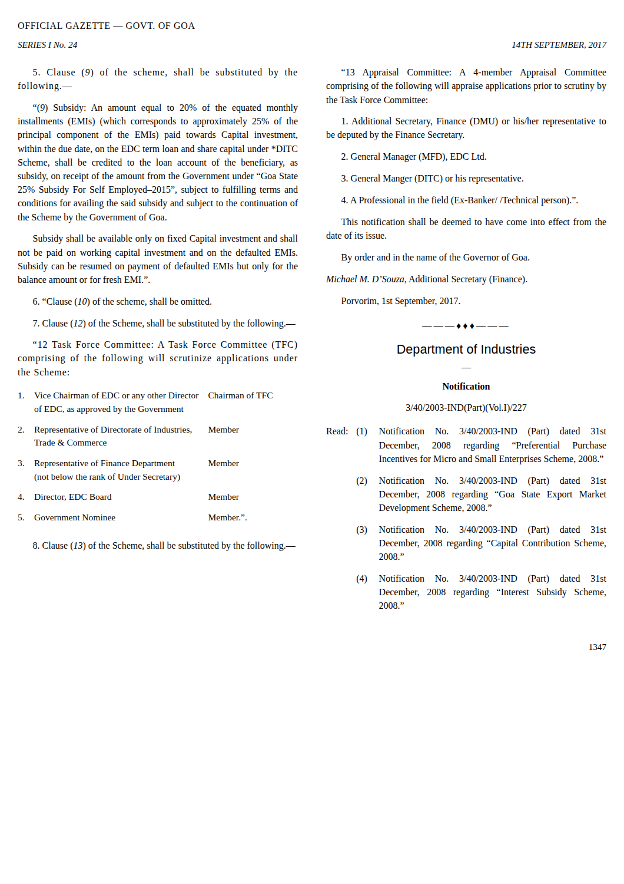OFFICIAL GAZETTE — GOVT. OF GOA
SERIES I No. 24 14TH SEPTEMBER, 2017
5. Clause (9) of the scheme, shall be substituted by the following.—
“(9) Subsidy: An amount equal to 20% of the equated monthly installments (EMIs) (which corresponds to approximately 25% of the principal component of the EMIs) paid towards Capital investment, within the due date, on the EDC term loan and share capital under *DITC Scheme, shall be credited to the loan account of the beneficiary, as subsidy, on receipt of the amount from the Government under “Goa State 25% Subsidy For Self Employed–2015”, subject to fulfilling terms and conditions for availing the said subsidy and subject to the continuation of the Scheme by the Government of Goa.
Subsidy shall be available only on fixed Capital investment and shall not be paid on working capital investment and on the defaulted EMIs. Subsidy can be resumed on payment of defaulted EMIs but only for the balance amount or for fresh EMI.”.
6. “Clause (10) of the scheme, shall be omitted.
7. Clause (12) of the Scheme, shall be substituted by the following.—
“12 Task Force Committee: A Task Force Committee (TFC) comprising of the following will scrutinize applications under the Scheme:
| 1. | Vice Chairman of EDC or any other Director of EDC, as approved by the Government | Chairman of TFC |
| 2. | Representative of Directorate of Industries, Trade & Commerce | Member |
| 3. | Representative of Finance Department (not below the rank of Under Secretary) | Member |
| 4. | Director, EDC Board | Member |
| 5. | Government Nominee | Member.”. |
8. Clause (13) of the Scheme, shall be substituted by the following.—
“13 Appraisal Committee: A 4-member Appraisal Committee comprising of the following will appraise applications prior to scrutiny by the Task Force Committee:
1. Additional Secretary, Finance (DMU) or his/her representative to be deputed by the Finance Secretary.
2. General Manager (MFD), EDC Ltd.
3. General Manger (DITC) or his representative.
4. A Professional in the field (Ex-Banker/ /Technical person).”.
This notification shall be deemed to have come into effect from the date of its issue.
By order and in the name of the Governor of Goa.
Michael M. D’Souza, Additional Secretary (Finance).
Porvorim, 1st September, 2017.
———♦♦♦———
Department of Industries
—
Notification
3/40/2003-IND(Part)(Vol.I)/227
Read:
(1) Notification No. 3/40/2003-IND (Part) dated 31st December, 2008 regarding “Preferential Purchase Incentives for Micro and Small Enterprises Scheme, 2008.”
(2) Notification No. 3/40/2003-IND (Part) dated 31st December, 2008 regarding “Goa State Export Market Development Scheme, 2008.”
(3) Notification No. 3/40/2003-IND (Part) dated 31st December, 2008 regarding “Capital Contribution Scheme, 2008.”
(4) Notification No. 3/40/2003-IND (Part) dated 31st December, 2008 regarding “Interest Subsidy Scheme, 2008.”
1347